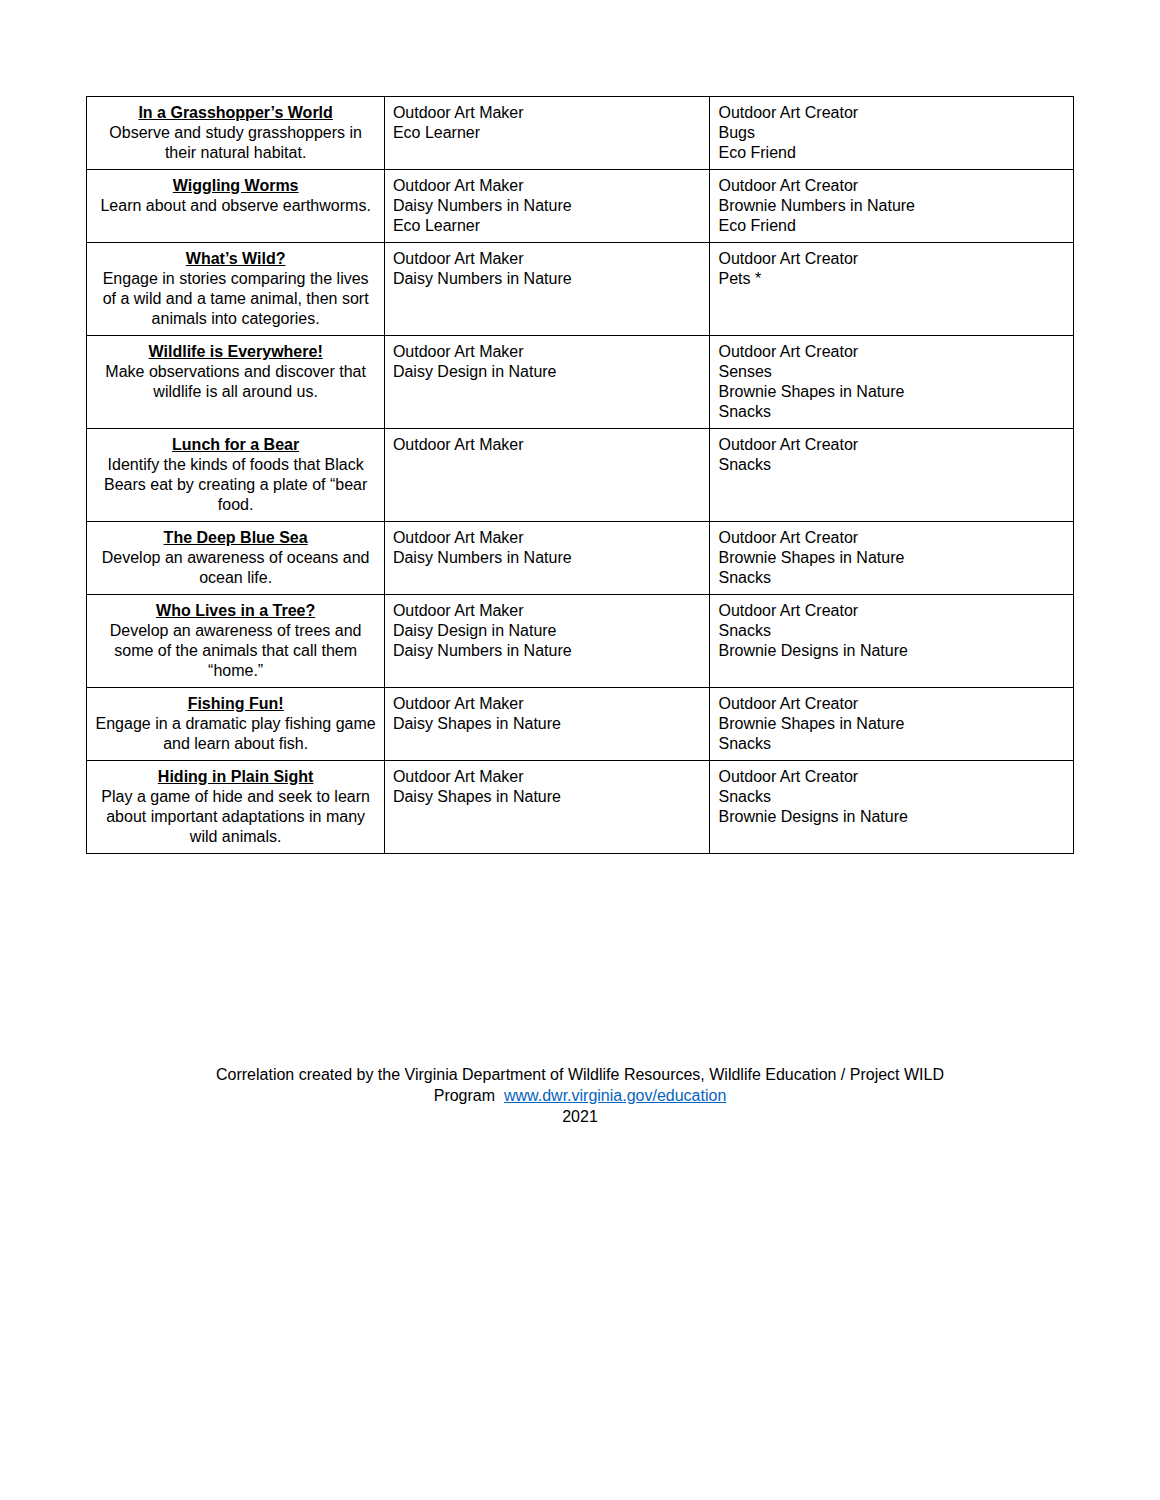| In a Grasshopper’s World Observe and study grasshoppers in their natural habitat. | Outdoor Art Maker Eco Learner | Outdoor Art Creator Bugs Eco Friend |
| Wiggling Worms Learn about and observe earthworms. | Outdoor Art Maker Daisy Numbers in Nature Eco Learner | Outdoor Art Creator Brownie Numbers in Nature Eco Friend |
| What’s Wild? Engage in stories comparing the lives of a wild and a tame animal, then sort animals into categories. | Outdoor Art Maker Daisy Numbers in Nature | Outdoor Art Creator Pets * |
| Wildlife is Everywhere! Make observations and discover that wildlife is all around us. | Outdoor Art Maker Daisy Design in Nature | Outdoor Art Creator Senses Brownie Shapes in Nature Snacks |
| Lunch for a Bear Identify the kinds of foods that Black Bears eat by creating a plate of “bear food. | Outdoor Art Maker | Outdoor Art Creator Snacks |
| The Deep Blue Sea Develop an awareness of oceans and ocean life. | Outdoor Art Maker Daisy Numbers in Nature | Outdoor Art Creator Brownie Shapes in Nature Snacks |
| Who Lives in a Tree? Develop an awareness of trees and some of the animals that call them “home.” | Outdoor Art Maker Daisy Design in Nature Daisy Numbers in Nature | Outdoor Art Creator Snacks Brownie Designs in Nature |
| Fishing Fun! Engage in a dramatic play fishing game and learn about fish. | Outdoor Art Maker Daisy Shapes in Nature | Outdoor Art Creator Brownie Shapes in Nature Snacks |
| Hiding in Plain Sight Play a game of hide and seek to learn about important adaptations in many wild animals. | Outdoor Art Maker Daisy Shapes in Nature | Outdoor Art Creator Snacks Brownie Designs in Nature |
Correlation created by the Virginia Department of Wildlife Resources, Wildlife Education / Project WILD
Program www.dwr.virginia.gov/education
2021